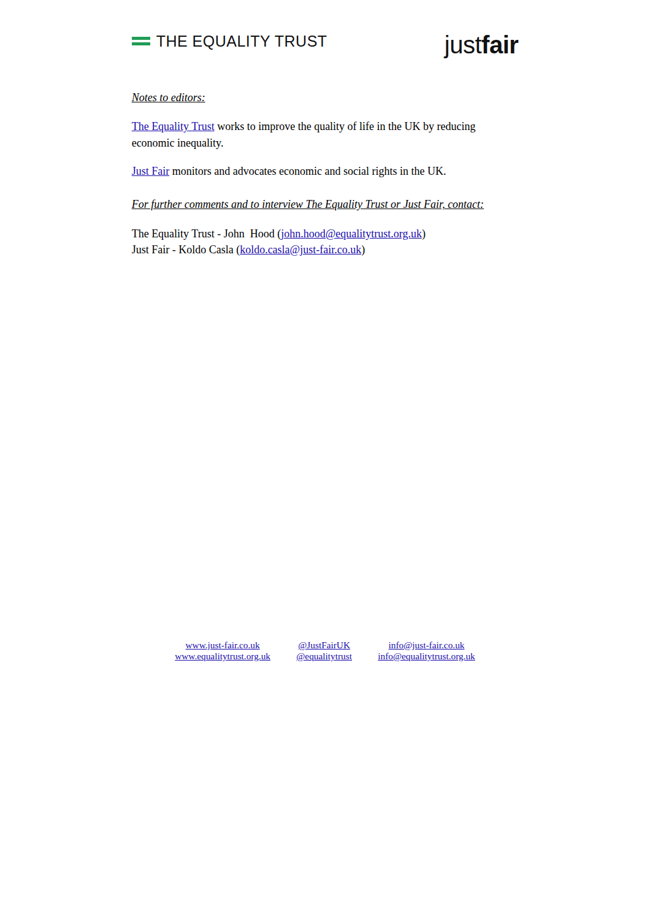THE EQUALITY TRUST
just fair
Notes to editors:
The Equality Trust works to improve the quality of life in the UK by reducing economic inequality.
Just Fair monitors and advocates economic and social rights in the UK.
For further comments and to interview The Equality Trust or Just Fair, contact:
The Equality Trust - John Hood (john.hood@equalitytrust.org.uk)
Just Fair - Koldo Casla (koldo.casla@just-fair.co.uk)
| www.just-fair.co.uk | @JustFairUK | info@just-fair.co.uk |
| www.equalitytrust.org.uk | @equalitytrust | info@equalitytrust.org.uk |